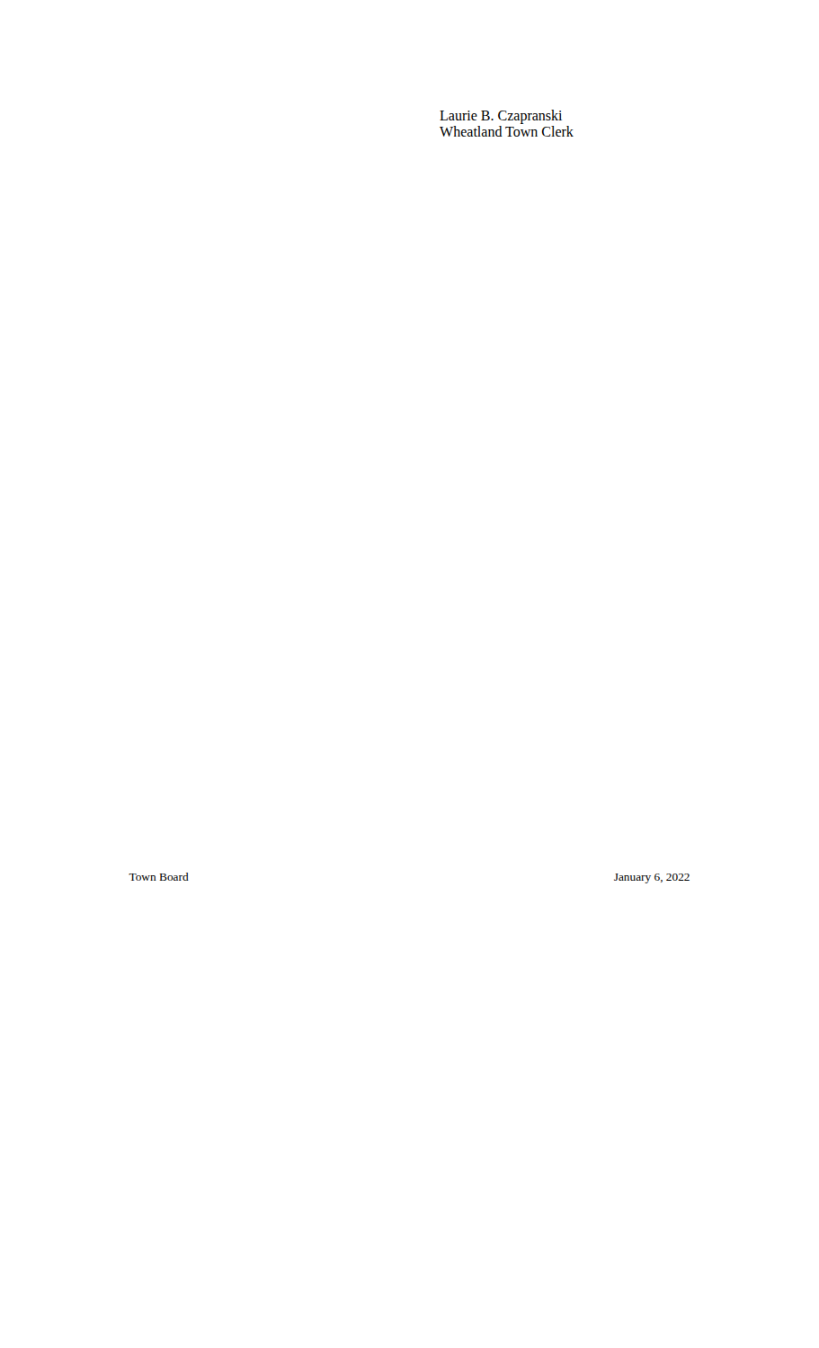Laurie B. Czapranski
Wheatland Town Clerk
Town Board
January 6, 2022